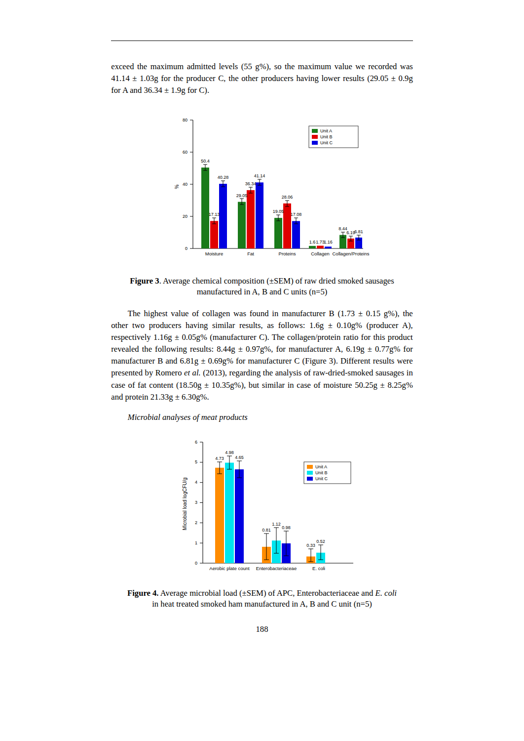exceed the maximum admitted levels (55 g%), so the maximum value we recorded was 41.14 ± 1.03g for the producer C, the other producers having lower results (29.05 ± 0.9g for A and 36.34 ± 1.9g for C).
0 20 40 60 80 % Unit A Unit B Unit C 50.4 17.13 40.28 Moisture 29.05 36.34 41.14 Fat 19.05 28.06 17.08 Proteins 1.6 1.73 1.16 Collagen 8.44 6.19 6.81 Collagen/Proteins
Figure 3. Average chemical composition (±SEM) of raw dried smoked sausages
manufactured in A, B and C units (n=5)
The highest value of collagen was found in manufacturer B (1.73 ± 0.15 g%), the other two producers having similar results, as follows: 1.6g ± 0.10g% (producer A), respectively 1.16g ± 0.05g% (manufacturer C). The collagen/protein ratio for this product revealed the following results: 8.44g ± 0.97g%, for manufacturer A, 6.19g ± 0.77g% for manufacturer B and 6.81g ± 0.69g% for manufacturer C (Figure 3). Different results were presented by Romero et al. (2013), regarding the analysis of raw-dried-smoked sausages in case of fat content (18.50g ± 10.35g%), but similar in case of moisture 50.25g ± 8.25g% and protein 21.33g ± 6.30g%.
Microbial analyses of meat products
0 1 2 3 4 5 6 Microbial load logCFU/g Unit A Unit B Unit C 4.73 4.98 4.65 Aerobic plate count 0.81 1.12 0.98 Enterobacteriaceae 0.33 0.52 E. coli
Figure 4. Average microbial load (±SEM) of APC, Enterobacteriaceae and E. coli
in heat treated smoked ham manufactured in A, B and C unit (n=5)
188